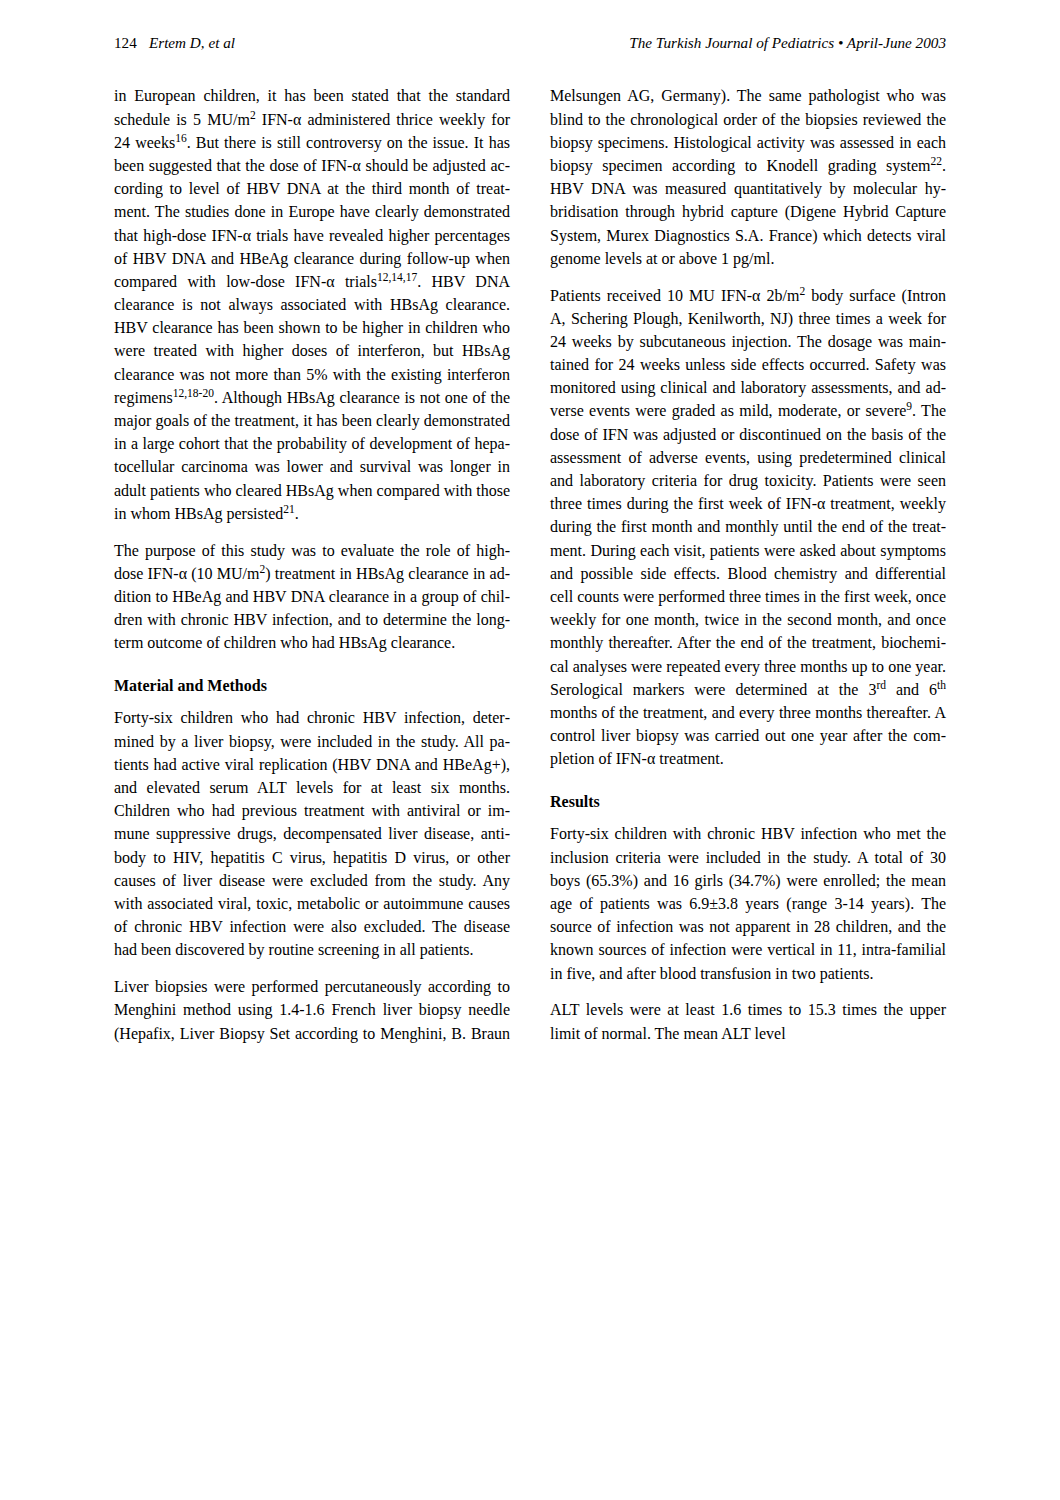124 Ertem D, et al
The Turkish Journal of Pediatrics • April-June 2003
in European children, it has been stated that the standard schedule is 5 MU/m2 IFN-α administered thrice weekly for 24 weeks16. But there is still controversy on the issue. It has been suggested that the dose of IFN-α should be adjusted according to level of HBV DNA at the third month of treatment. The studies done in Europe have clearly demonstrated that high-dose IFN-α trials have revealed higher percentages of HBV DNA and HBeAg clearance during follow-up when compared with low-dose IFN-α trials12,14,17. HBV DNA clearance is not always associated with HBsAg clearance. HBV clearance has been shown to be higher in children who were treated with higher doses of interferon, but HBsAg clearance was not more than 5% with the existing interferon regimens12,18-20. Although HBsAg clearance is not one of the major goals of the treatment, it has been clearly demonstrated in a large cohort that the probability of development of hepatocellular carcinoma was lower and survival was longer in adult patients who cleared HBsAg when compared with those in whom HBsAg persisted21.
The purpose of this study was to evaluate the role of high-dose IFN-α (10 MU/m2) treatment in HBsAg clearance in addition to HBeAg and HBV DNA clearance in a group of children with chronic HBV infection, and to determine the long-term outcome of children who had HBsAg clearance.
Material and Methods
Forty-six children who had chronic HBV infection, determined by a liver biopsy, were included in the study. All patients had active viral replication (HBV DNA and HBeAg+), and elevated serum ALT levels for at least six months. Children who had previous treatment with antiviral or immune suppressive drugs, decompensated liver disease, antibody to HIV, hepatitis C virus, hepatitis D virus, or other causes of liver disease were excluded from the study. Any with associated viral, toxic, metabolic or autoimmune causes of chronic HBV infection were also excluded. The disease had been discovered by routine screening in all patients.
Liver biopsies were performed percutaneously according to Menghini method using 1.4-1.6 French liver biopsy needle (Hepafix, Liver Biopsy Set according to Menghini, B. Braun Melsungen AG, Germany). The same pathologist who was blind to the chronological order of the biopsies reviewed the biopsy specimens. Histological activity was assessed in each biopsy specimen according to Knodell grading system22. HBV DNA was measured quantitatively by molecular hybridisation through hybrid capture (Digene Hybrid Capture System, Murex Diagnostics S.A. France) which detects viral genome levels at or above 1 pg/ml.
Patients received 10 MU IFN-α 2b/m2 body surface (Intron A, Schering Plough, Kenilworth, NJ) three times a week for 24 weeks by subcutaneous injection. The dosage was maintained for 24 weeks unless side effects occurred. Safety was monitored using clinical and laboratory assessments, and adverse events were graded as mild, moderate, or severe9. The dose of IFN was adjusted or discontinued on the basis of the assessment of adverse events, using predetermined clinical and laboratory criteria for drug toxicity. Patients were seen three times during the first week of IFN-α treatment, weekly during the first month and monthly until the end of the treatment. During each visit, patients were asked about symptoms and possible side effects. Blood chemistry and differential cell counts were performed three times in the first week, once weekly for one month, twice in the second month, and once monthly thereafter. After the end of the treatment, biochemical analyses were repeated every three months up to one year. Serological markers were determined at the 3rd and 6th months of the treatment, and every three months thereafter. A control liver biopsy was carried out one year after the completion of IFN-α treatment.
Results
Forty-six children with chronic HBV infection who met the inclusion criteria were included in the study. A total of 30 boys (65.3%) and 16 girls (34.7%) were enrolled; the mean age of patients was 6.9±3.8 years (range 3-14 years). The source of infection was not apparent in 28 children, and the known sources of infection were vertical in 11, intra-familial in five, and after blood transfusion in two patients.
ALT levels were at least 1.6 times to 15.3 times the upper limit of normal. The mean ALT level